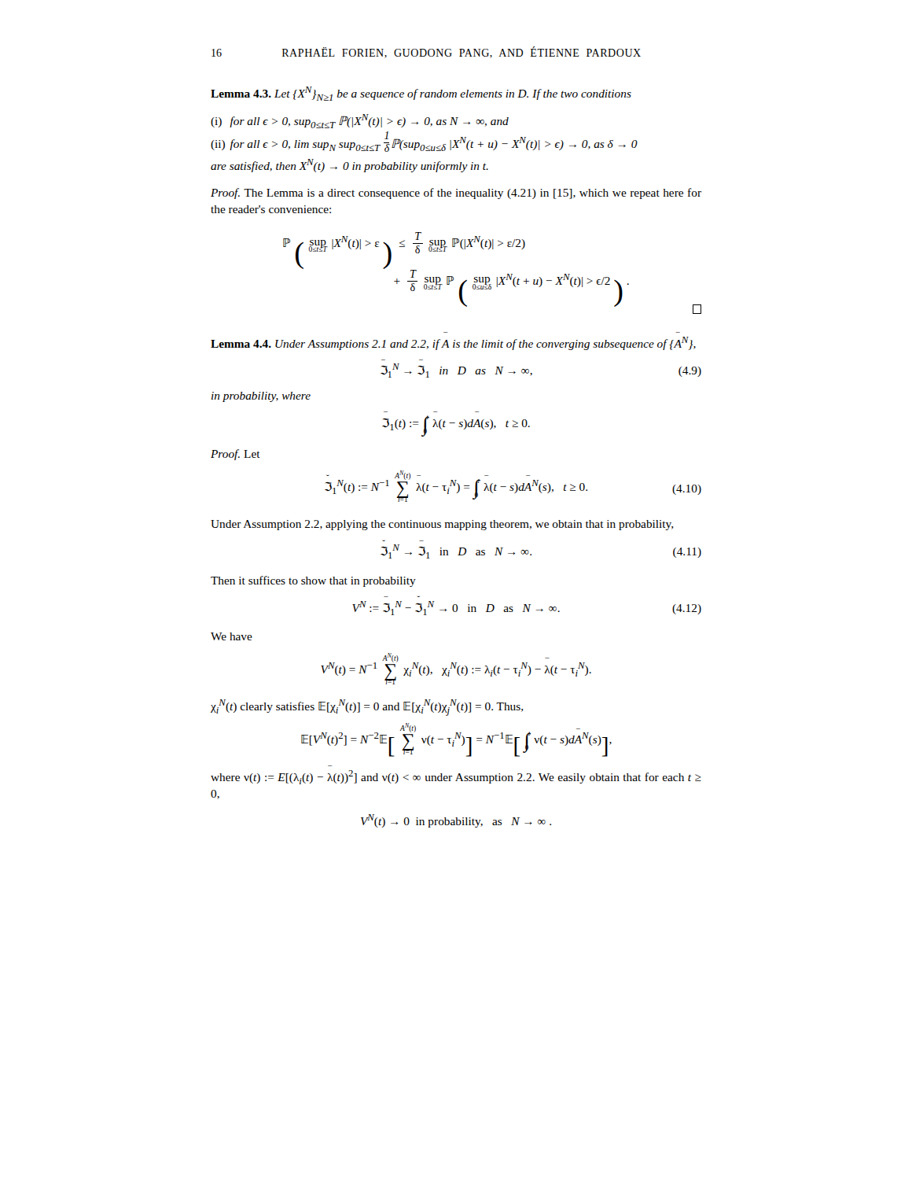16 RAPHAËL FORIEN, GUODONG PANG, AND ÉTIENNE PARDOUX
Lemma 4.3. Let {XN}N≥1 be a sequence of random elements in D. If the two conditions
(i) for all ϵ > 0, sup0≤t≤T ℙ(|XN(t)| > ϵ) → 0, as N → ∞, and
(ii) for all ϵ > 0, lim supN sup0≤t≤T 1 δ ℙ(sup0≤u≤δ |XN(t + u) − XN(t)| > ϵ) → 0, as δ → 0
are satisfied, then XN(t) → 0 in probability uniformly in t.
Proof. The Lemma is a direct consequence of the inequality (4.21) in [15], which we repeat here for the reader's convenience:
ℙ ( sup 0≤t≤T |XN(t)| > ε ) ≤ Tδ sup 0≤t≤T ℙ(|XN(t)| > ε/2)
+ Tδ sup 0≤t≤T ℙ ( sup 0≤u≤δ |XN(t + u) − XN(t)| > ϵ/2 ) .
Lemma 4.4. Under Assumptions 2.1 and 2.2, if ‾A is the limit of the converging subsequence of {‾AN},
‾ℑ1N → ‾ℑ1 in D as N → ∞, (4.9)
in probability, where
‾ℑ1(t) := ∫t 0 ‾λ(t − s)d‾A(s), t ≥ 0.
Proof. Let
˘ℑ1N(t) := N−1 AN(t)∑i=1 ‾λ(t − τiN) = ∫t 0 ‾λ(t − s)d‾AN(s), t ≥ 0. (4.10)
Under Assumption 2.2, applying the continuous mapping theorem, we obtain that in probability,
˘ℑ1N → ‾ℑ1 in D as N → ∞. (4.11)
Then it suffices to show that in probability
VN := ‾ℑ1N − ˘ℑ1N → 0 in D as N → ∞. (4.12)
We have
VN(t) = N−1 AN(t)∑i=1 χiN(t), χiN(t) := λi(t − τiN) − ‾λ(t − τiN).
χiN(t) clearly satisfies 𝔼[χiN(t)] = 0 and 𝔼[χiN(t)χjN(t)] = 0. Thus,
𝔼[VN(t)2] = N−2𝔼[ AN(t)∑i=1 ν(t − τiN)] = N−1𝔼[ ∫t 0 ν(t − s)d‾AN(s)],
where ν(t) := E[(λi(t) − ‾λ(t))2] and ν(t) < ∞ under Assumption 2.2. We easily obtain that for each t ≥ 0,
VN(t) → 0 in probability, as N → ∞ .